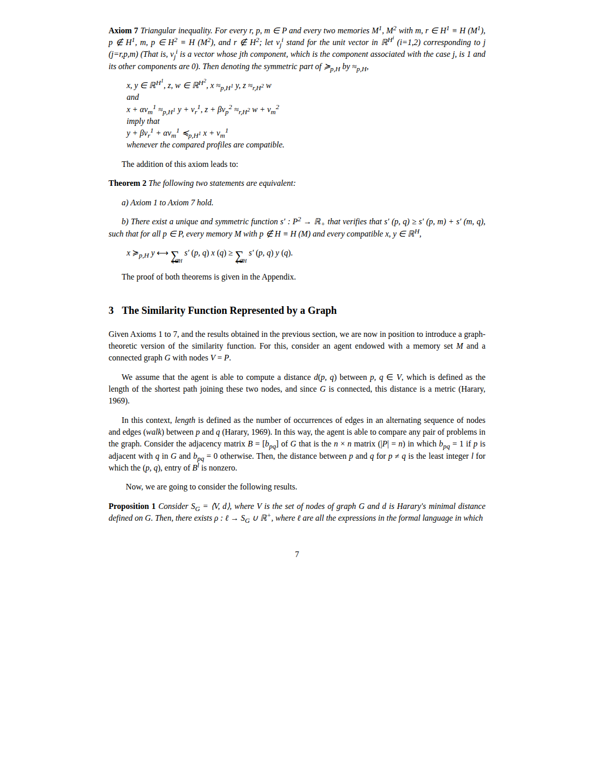Axiom 7 Triangular inequality. For every r, p, m ∈ P and every two memories M1, M2 with m, r ∈ H1 ≡ H (M1), p ∉ H1, m, p ∈ H2 ≡ H (M2), and r ∉ H2; let vji stand for the unit vector in ℝHi (i=1,2) corresponding to j (j=r,p,m) (That is, vji is a vector whose jth component, which is the component associated with the case j, is 1 and its other components are 0). Then denoting the symmetric part of ≽p,H by ≈p,H,
x, y ∈ ℝH1, z, w ∈ ℝH2, x ≈p,H1 y, z ≈r,H2 w and x + αvm1 ≈p,H1 y + vr1, z + βvp2 ≈r,H2 w + vm2 imply that y + βvr1 + αvm1 ≼p,H1 x + vm1 whenever the compared profiles are compatible.
The addition of this axiom leads to:
Theorem 2 The following two statements are equivalent:
a) Axiom 1 to Axiom 7 hold.
b) There exist a unique and symmetric function s′ : P2 → ℝ+ that verifies that s′ (p, q) ≥ s′ (p, m) + s′ (m, q), such that for all p ∈ P, every memory M with p ∉ H ≡ H (M) and every compatible x, y ∈ ℝH,
x ≽p,H y ⟷ ∑q∈H s′ (p, q) x (q) ≥ ∑q∈H s′ (p, q) y (q).
The proof of both theorems is given in the Appendix.
3 The Similarity Function Represented by a Graph
Given Axioms 1 to 7, and the results obtained in the previous section, we are now in position to introduce a graph-theoretic version of the similarity function. For this, consider an agent endowed with a memory set M and a connected graph G with nodes V = P.
We assume that the agent is able to compute a distance d(p, q) between p, q ∈ V, which is defined as the length of the shortest path joining these two nodes, and since G is connected, this distance is a metric (Harary, 1969).
In this context, length is defined as the number of occurrences of edges in an alternating sequence of nodes and edges (walk) between p and q (Harary, 1969). In this way, the agent is able to compare any pair of problems in the graph. Consider the adjacency matrix B = [bpq] of G that is the n × n matrix (|P| = n) in which bpq = 1 if p is adjacent with q in G and bpq = 0 otherwise. Then, the distance between p and q for p ≠ q is the least integer l for which the (p, q), entry of Bl is nonzero.
Now, we are going to consider the following results.
Proposition 1 Consider SG = ⟨V, d⟩, where V is the set of nodes of graph G and d is Harary's minimal distance defined on G. Then, there exists ρ : ℓ → SG ∪ ℝ+, where ℓ are all the expressions in the formal language in which
7